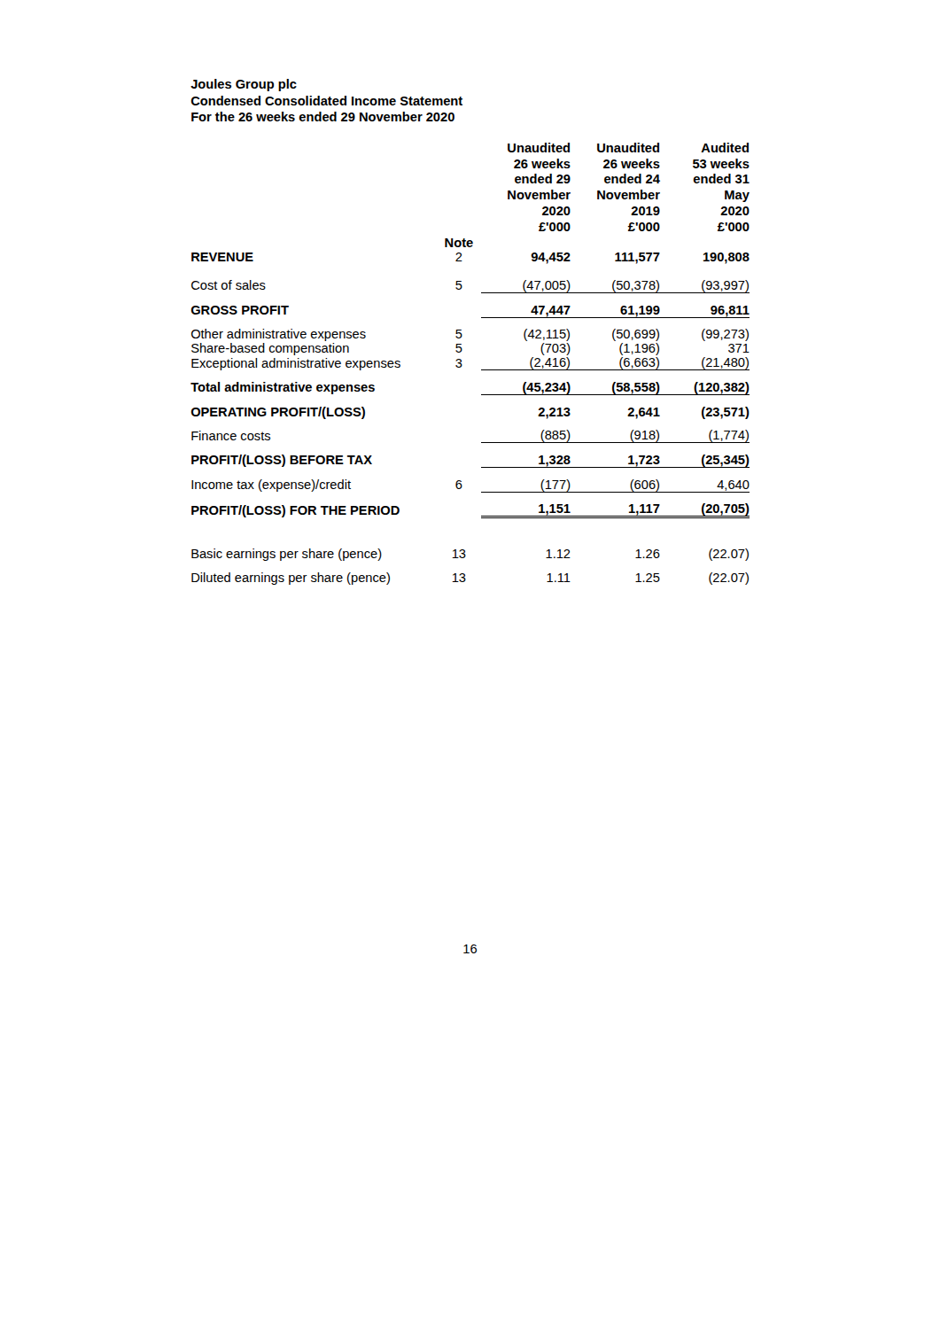Joules Group plc
Condensed Consolidated Income Statement
For the 26 weeks ended 29 November 2020
| | | Unaudited 26 weeks ended 29 November 2020 £'000 | Unaudited 26 weeks ended 24 November 2019 £'000 | Audited 53 weeks ended 31 May 2020 £'000 |
| | Note | | | |
| REVENUE | 2 | 94,452 | 111,577 | 190,808 |
| Cost of sales | 5 | (47,005) | (50,378) | (93,997) |
| GROSS PROFIT | | 47,447 | 61,199 | 96,811 |
| Other administrative expenses | 5 | (42,115) | (50,699) | (99,273) |
| Share-based compensation | 5 | (703) | (1,196) | 371 |
| Exceptional administrative expenses | 3 | (2,416) | (6,663) | (21,480) |
| Total administrative expenses | | (45,234) | (58,558) | (120,382) |
| OPERATING PROFIT/(LOSS) | | 2,213 | 2,641 | (23,571) |
| Finance costs | | (885) | (918) | (1,774) |
| PROFIT/(LOSS) BEFORE TAX | | 1,328 | 1,723 | (25,345) |
| Income tax (expense)/credit | 6 | (177) | (606) | 4,640 |
| PROFIT/(LOSS) FOR THE PERIOD | | 1,151 | 1,117 | (20,705) |
| Basic earnings per share (pence) | 13 | 1.12 | 1.26 | (22.07) |
| Diluted earnings per share (pence) | 13 | 1.11 | 1.25 | (22.07) |
16